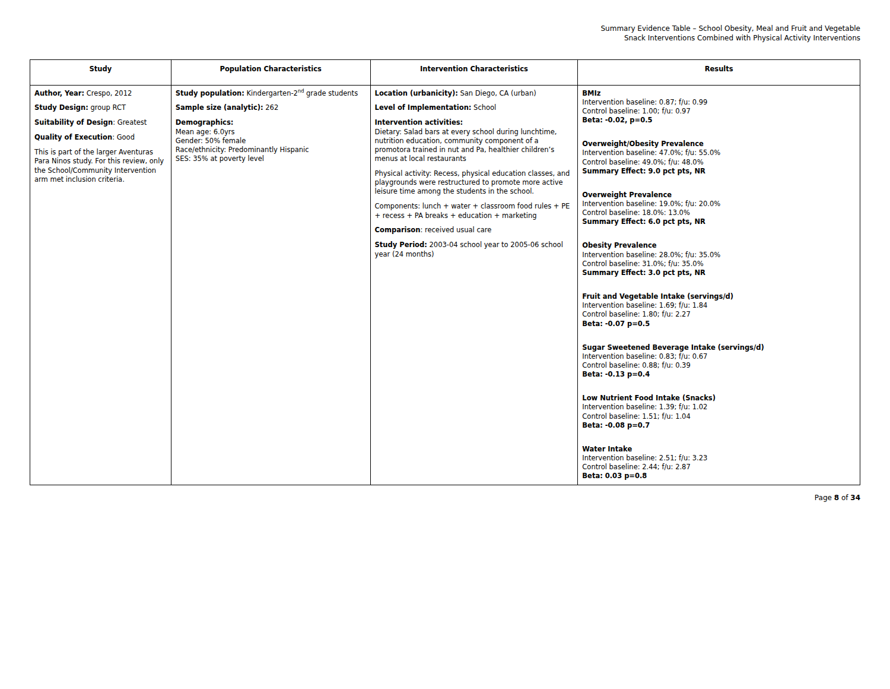Summary Evidence Table – School Obesity, Meal and Fruit and Vegetable
Snack Interventions Combined with Physical Activity Interventions
| Study | Population Characteristics | Intervention Characteristics | Results |
| --- | --- | --- | --- |
| Author, Year: Crespo, 2012 Study Design: group RCT Suitability of Design : Greatest Quality of Execution : Good This is part of the larger Aventuras Para Ninos study. For this review, only the School/Community Intervention arm met inclusion criteria. | Study population: Kindergarten-2 nd grade students Sample size (analytic): 262 Demographics: Mean age: 6.0yrs Gender: 50% female Race/ethnicity: Predominantly Hispanic SES: 35% at poverty level | Location (urbanicity): San Diego, CA (urban) Level of Implementation: School Intervention activities: Dietary: Salad bars at every school during lunchtime, nutrition education, community component of a promotora trained in nut and Pa, healthier children’s menus at local restaurants Physical activity: Recess, physical education classes, and playgrounds were restructured to promote more active leisure time among the students in the school. Components: lunch + water + classroom food rules + PE + recess + PA breaks + education + marketing Comparison : received usual care Study Period: 2003-04 school year to 2005-06 school year (24 months) | BMIz Intervention baseline: 0.87; f/u: 0.99 Control baseline: 1.00; f/u: 0.97 Beta: -0.02, p=0.5 Overweight/Obesity Prevalence Intervention baseline: 47.0%; f/u: 55.0% Control baseline: 49.0%; f/u: 48.0% Summary Effect: 9.0 pct pts, NR Overweight Prevalence Intervention baseline: 19.0%; f/u: 20.0% Control baseline: 18.0%: 13.0% Summary Effect: 6.0 pct pts, NR Obesity Prevalence Intervention baseline: 28.0%; f/u: 35.0% Control baseline: 31.0%; f/u: 35.0% Summary Effect: 3.0 pct pts, NR Fruit and Vegetable Intake (servings/d) Intervention baseline: 1.69; f/u: 1.84 Control baseline: 1.80; f/u: 2.27 Beta: -0.07 p=0.5 Sugar Sweetened Beverage Intake (servings/d) Intervention baseline: 0.83; f/u: 0.67 Control baseline: 0.88; f/u: 0.39 Beta: -0.13 p=0.4 Low Nutrient Food Intake (Snacks) Intervention baseline: 1.39; f/u: 1.02 Control baseline: 1.51; f/u: 1.04 Beta: -0.08 p=0.7 Water Intake Intervention baseline: 2.51; f/u: 3.23 Control baseline: 2.44; f/u: 2.87 Beta: 0.03 p=0.8 |
Page 8 of 34